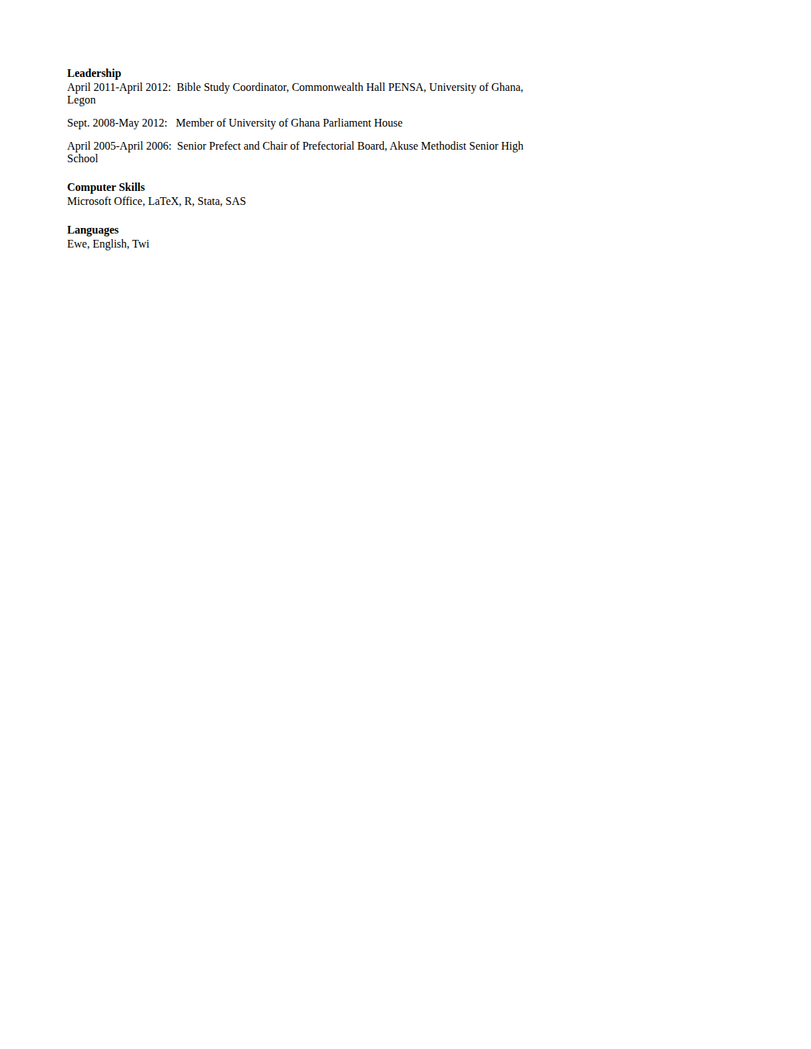Leadership
April 2011-April 2012: Bible Study Coordinator, Commonwealth Hall PENSA, University of Ghana, Legon
Sept. 2008-May 2012: Member of University of Ghana Parliament House
April 2005-April 2006: Senior Prefect and Chair of Prefectorial Board, Akuse Methodist Senior High School
Computer Skills
Microsoft Office, LaTeX, R, Stata, SAS
Languages
Ewe, English, Twi